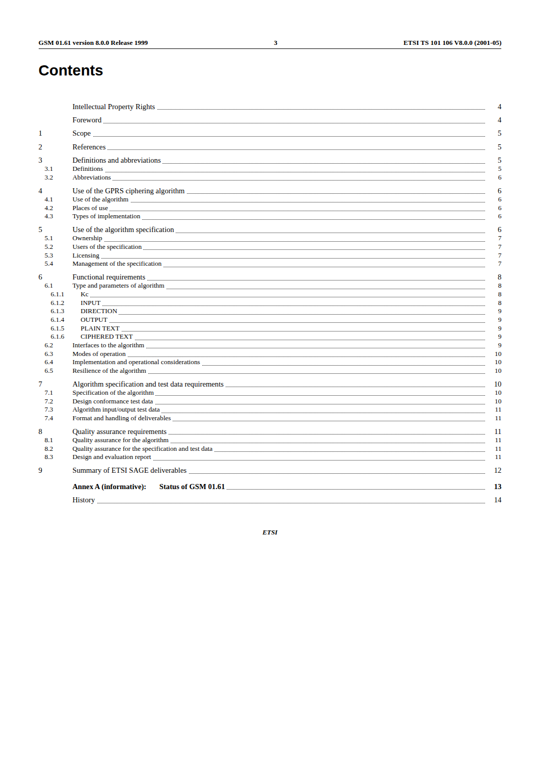GSM 01.61 version 8.0.0 Release 1999
3
ETSI TS 101 106 V8.0.0 (2001-05)
Contents
| | Intellectual Property Rights | 4 |
| | Foreword | 4 |
| 1 | Scope | 5 |
| 2 | References | 5 |
| 3 | Definitions and abbreviations | 5 |
| 3.1 | Definitions | 5 |
| 3.2 | Abbreviations | 6 |
| 4 | Use of the GPRS ciphering algorithm | 6 |
| 4.1 | Use of the algorithm | 6 |
| 4.2 | Places of use | 6 |
| 4.3 | Types of implementation | 6 |
| 5 | Use of the algorithm specification | 6 |
| 5.1 | Ownership | 7 |
| 5.2 | Users of the specification | 7 |
| 5.3 | Licensing | 7 |
| 5.4 | Management of the specification | 7 |
| 6 | Functional requirements | 8 |
| 6.1 | Type and parameters of algorithm | 8 |
| 6.1.1 | Kc | 8 |
| 6.1.2 | INPUT | 8 |
| 6.1.3 | DIRECTION | 9 |
| 6.1.4 | OUTPUT | 9 |
| 6.1.5 | PLAIN TEXT | 9 |
| 6.1.6 | CIPHERED TEXT | 9 |
| 6.2 | Interfaces to the algorithm | 9 |
| 6.3 | Modes of operation | 10 |
| 6.4 | Implementation and operational considerations | 10 |
| 6.5 | Resilience of the algorithm | 10 |
| 7 | Algorithm specification and test data requirements | 10 |
| 7.1 | Specification of the algorithm | 10 |
| 7.2 | Design conformance test data | 10 |
| 7.3 | Algorithm input/output test data | 11 |
| 7.4 | Format and handling of deliverables | 11 |
| 8 | Quality assurance requirements | 11 |
| 8.1 | Quality assurance for the algorithm | 11 |
| 8.2 | Quality assurance for the specification and test data | 11 |
| 8.3 | Design and evaluation report | 11 |
| 9 | Summary of ETSI SAGE deliverables | 12 |
| | Annex A (informative): Status of GSM 01.61 | 13 |
| | History | 14 |
ETSI